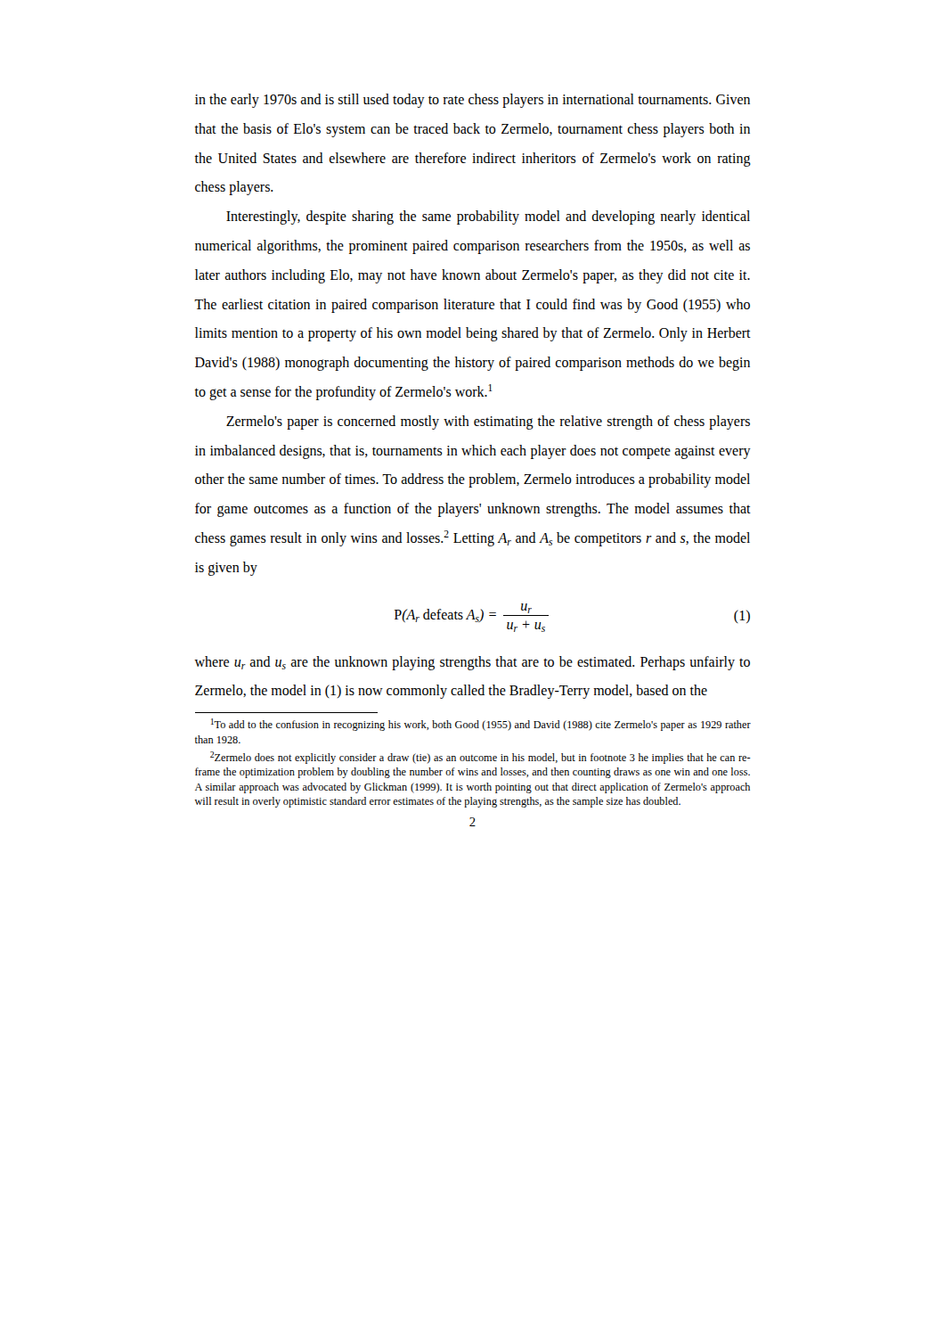in the early 1970s and is still used today to rate chess players in international tournaments. Given that the basis of Elo's system can be traced back to Zermelo, tournament chess players both in the United States and elsewhere are therefore indirect inheritors of Zermelo's work on rating chess players.
Interestingly, despite sharing the same probability model and developing nearly identical numerical algorithms, the prominent paired comparison researchers from the 1950s, as well as later authors including Elo, may not have known about Zermelo's paper, as they did not cite it. The earliest citation in paired comparison literature that I could find was by Good (1955) who limits mention to a property of his own model being shared by that of Zermelo. Only in Herbert David's (1988) monograph documenting the history of paired comparison methods do we begin to get a sense for the profundity of Zermelo's work.1
Zermelo's paper is concerned mostly with estimating the relative strength of chess players in imbalanced designs, that is, tournaments in which each player does not compete against every other the same number of times. To address the problem, Zermelo introduces a probability model for game outcomes as a function of the players' unknown strengths. The model assumes that chess games result in only wins and losses.2 Letting Ar and As be competitors r and s, the model is given by
P(Ar defeats As) = ur ur + us (1)
where ur and us are the unknown playing strengths that are to be estimated. Perhaps unfairly to Zermelo, the model in (1) is now commonly called the Bradley-Terry model, based on the
1To add to the confusion in recognizing his work, both Good (1955) and David (1988) cite Zermelo's paper as 1929 rather than 1928.
2Zermelo does not explicitly consider a draw (tie) as an outcome in his model, but in footnote 3 he implies that he can reframe the optimization problem by doubling the number of wins and losses, and then counting draws as one win and one loss. A similar approach was advocated by Glickman (1999). It is worth pointing out that direct application of Zermelo's approach will result in overly optimistic standard error estimates of the playing strengths, as the sample size has doubled.
2